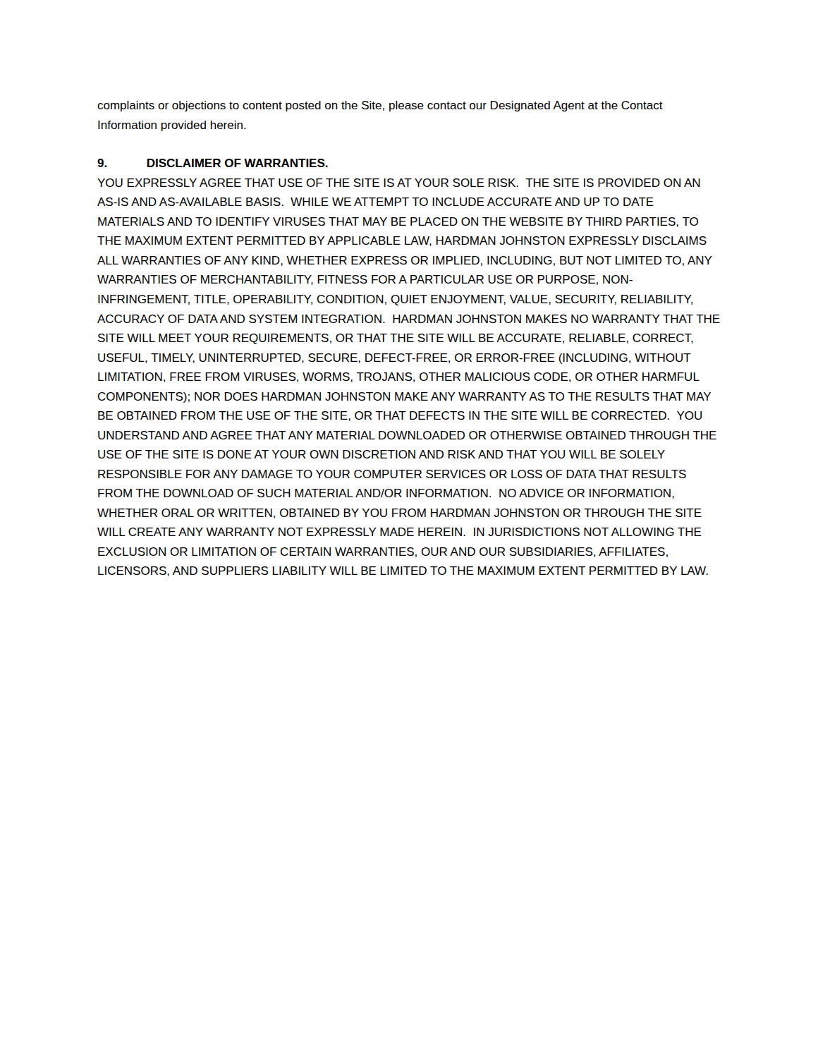complaints or objections to content posted on the Site, please contact our Designated Agent at the Contact Information provided herein.
9. DISCLAIMER OF WARRANTIES.
YOU EXPRESSLY AGREE THAT USE OF THE SITE IS AT YOUR SOLE RISK. THE SITE IS PROVIDED ON AN AS-IS AND AS-AVAILABLE BASIS. WHILE WE ATTEMPT TO INCLUDE ACCURATE AND UP TO DATE MATERIALS AND TO IDENTIFY VIRUSES THAT MAY BE PLACED ON THE WEBSITE BY THIRD PARTIES, TO THE MAXIMUM EXTENT PERMITTED BY APPLICABLE LAW, HARDMAN JOHNSTON EXPRESSLY DISCLAIMS ALL WARRANTIES OF ANY KIND, WHETHER EXPRESS OR IMPLIED, INCLUDING, BUT NOT LIMITED TO, ANY WARRANTIES OF MERCHANTABILITY, FITNESS FOR A PARTICULAR USE OR PURPOSE, NON-INFRINGEMENT, TITLE, OPERABILITY, CONDITION, QUIET ENJOYMENT, VALUE, SECURITY, RELIABILITY, ACCURACY OF DATA AND SYSTEM INTEGRATION. HARDMAN JOHNSTON MAKES NO WARRANTY THAT THE SITE WILL MEET YOUR REQUIREMENTS, OR THAT THE SITE WILL BE ACCURATE, RELIABLE, CORRECT, USEFUL, TIMELY, UNINTERRUPTED, SECURE, DEFECT-FREE, OR ERROR-FREE (INCLUDING, WITHOUT LIMITATION, FREE FROM VIRUSES, WORMS, TROJANS, OTHER MALICIOUS CODE, OR OTHER HARMFUL COMPONENTS); NOR DOES HARDMAN JOHNSTON MAKE ANY WARRANTY AS TO THE RESULTS THAT MAY BE OBTAINED FROM THE USE OF THE SITE, OR THAT DEFECTS IN THE SITE WILL BE CORRECTED. YOU UNDERSTAND AND AGREE THAT ANY MATERIAL DOWNLOADED OR OTHERWISE OBTAINED THROUGH THE USE OF THE SITE IS DONE AT YOUR OWN DISCRETION AND RISK AND THAT YOU WILL BE SOLELY RESPONSIBLE FOR ANY DAMAGE TO YOUR COMPUTER SERVICES OR LOSS OF DATA THAT RESULTS FROM THE DOWNLOAD OF SUCH MATERIAL AND/OR INFORMATION. NO ADVICE OR INFORMATION, WHETHER ORAL OR WRITTEN, OBTAINED BY YOU FROM HARDMAN JOHNSTON OR THROUGH THE SITE WILL CREATE ANY WARRANTY NOT EXPRESSLY MADE HEREIN. IN JURISDICTIONS NOT ALLOWING THE EXCLUSION OR LIMITATION OF CERTAIN WARRANTIES, OUR AND OUR SUBSIDIARIES, AFFILIATES, LICENSORS, AND SUPPLIERS LIABILITY WILL BE LIMITED TO THE MAXIMUM EXTENT PERMITTED BY LAW.